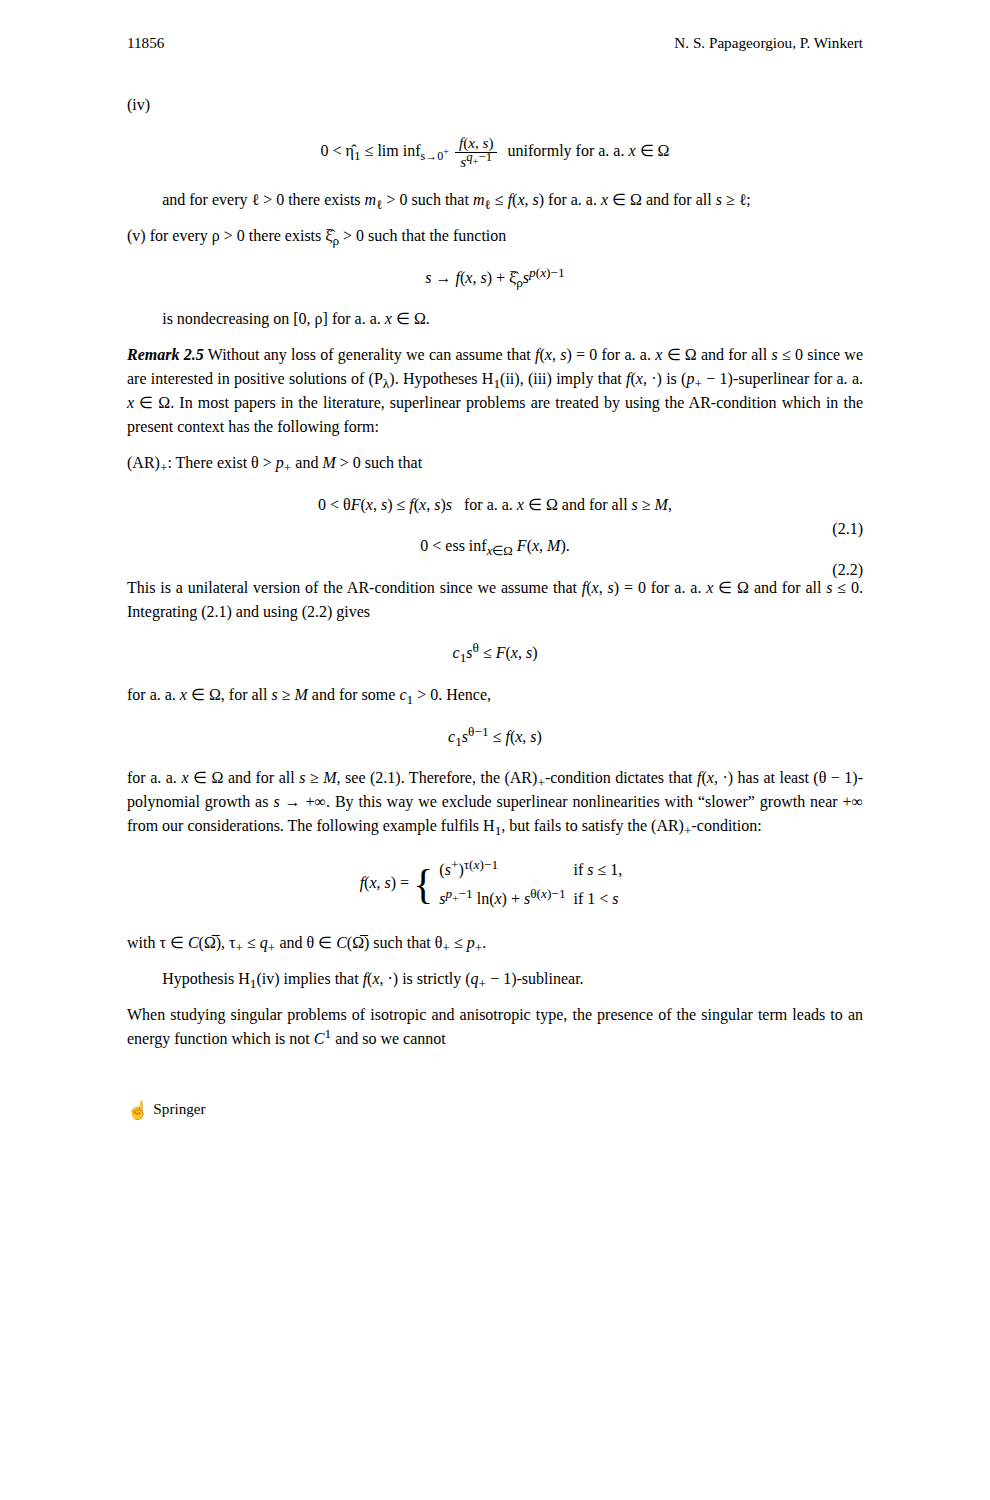11856 N. S. Papageorgiou, P. Winkert
(iv)
0 < η̂1 ≤ lim infs→0+ f(x, s) sq+−1 uniformly for a. a. x ∈ Ω
and for every ℓ > 0 there exists mℓ > 0 such that mℓ ≤ f(x, s) for a. a. x ∈ Ω and for all s ≥ ℓ;
(v) for every ρ > 0 there exists ξ̂ρ > 0 such that the function
s → f(x, s) + ξ̂ρsp(x)−1
is nondecreasing on [0, ρ] for a. a. x ∈ Ω.
Remark 2.5 Without any loss of generality we can assume that f(x, s) = 0 for a. a. x ∈ Ω and for all s ≤ 0 since we are interested in positive solutions of (Pλ). Hypotheses H1(ii), (iii) imply that f(x, ·) is (p+ − 1)-superlinear for a. a. x ∈ Ω. In most papers in the literature, superlinear problems are treated by using the AR-condition which in the present context has the following form:
(AR)+: There exist θ > p+ and M > 0 such that
0 < θF(x, s) ≤ f(x, s)s for a. a. x ∈ Ω and for all s ≥ M,
(2.1)
0 < ess infx∈Ω F(x, M).
(2.2)
This is a unilateral version of the AR-condition since we assume that f(x, s) = 0 for a. a. x ∈ Ω and for all s ≤ 0. Integrating (2.1) and using (2.2) gives
c1sθ ≤ F(x, s)
for a. a. x ∈ Ω, for all s ≥ M and for some c1 > 0. Hence,
c1sθ−1 ≤ f(x, s)
for a. a. x ∈ Ω and for all s ≥ M, see (2.1). Therefore, the (AR)+-condition dictates that f(x, ·) has at least (θ − 1)-polynomial growth as s → +∞. By this way we exclude superlinear nonlinearities with “slower” growth near +∞ from our considerations. The following example fulfils H1, but fails to satisfy the (AR)+-condition:
f(x, s) = {
| ( s + ) τ( x )−1 | if s ≤ 1, |
| s p + −1 ln( x ) + s θ( x )−1 | if 1 < s |
with τ ∈ C(Ω̅), τ+ ≤ q+ and θ ∈ C(Ω̅) such that θ+ ≤ p+.
Hypothesis H1(iv) implies that f(x, ·) is strictly (q+ − 1)-sublinear.
When studying singular problems of isotropic and anisotropic type, the presence of the singular term leads to an energy function which is not C1 and so we cannot
☝Springer